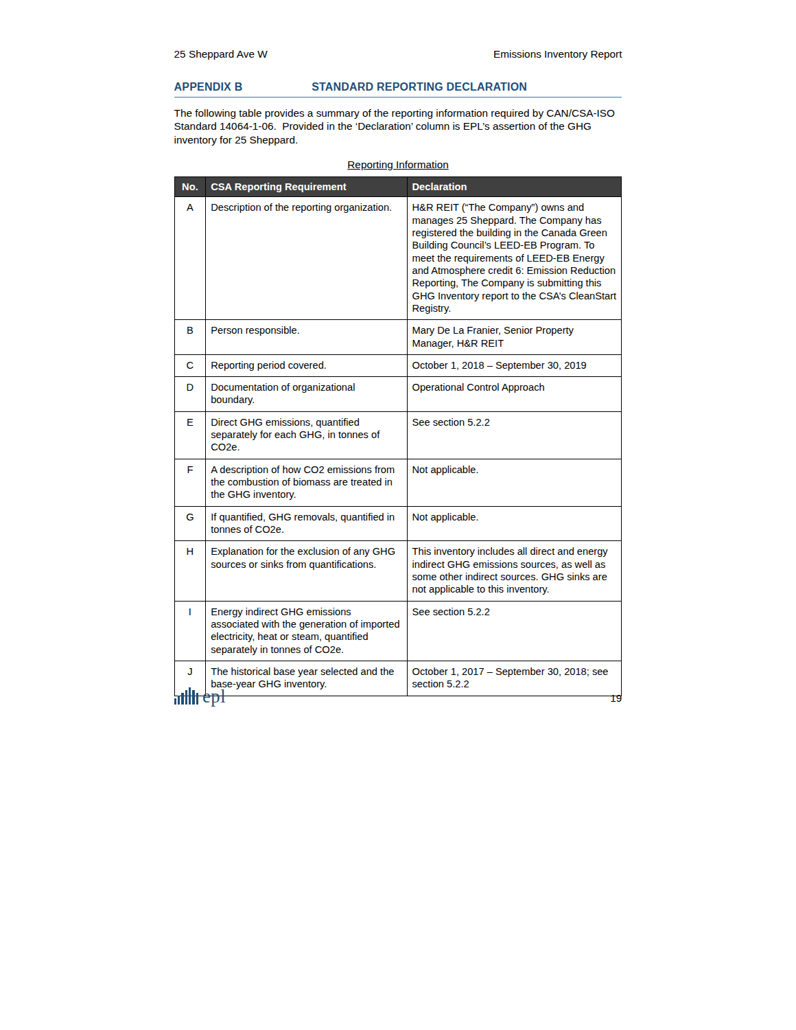25 Sheppard Ave W
Emissions Inventory Report
APPENDIX B STANDARD REPORTING DECLARATION
The following table provides a summary of the reporting information required by CAN/CSA-ISO Standard 14064-1-06. Provided in the ‘Declaration’ column is EPL’s assertion of the GHG inventory for 25 Sheppard.
Reporting Information
| No. | CSA Reporting Requirement | Declaration |
| --- | --- | --- |
| A | Description of the reporting organization. | H&R REIT (“The Company”) owns and manages 25 Sheppard. The Company has registered the building in the Canada Green Building Council’s LEED-EB Program. To meet the requirements of LEED-EB Energy and Atmosphere credit 6: Emission Reduction Reporting, The Company is submitting this GHG Inventory report to the CSA’s CleanStart Registry. |
| B | Person responsible. | Mary De La Franier, Senior Property Manager, H&R REIT |
| C | Reporting period covered. | October 1, 2018 – September 30, 2019 |
| D | Documentation of organizational boundary. | Operational Control Approach |
| E | Direct GHG emissions, quantified separately for each GHG, in tonnes of CO2e. | See section 5.2.2 |
| F | A description of how CO2 emissions from the combustion of biomass are treated in the GHG inventory. | Not applicable. |
| G | If quantified, GHG removals, quantified in tonnes of CO2e. | Not applicable. |
| H | Explanation for the exclusion of any GHG sources or sinks from quantifications. | This inventory includes all direct and energy indirect GHG emissions sources, as well as some other indirect sources. GHG sinks are not applicable to this inventory. |
| I | Energy indirect GHG emissions associated with the generation of imported electricity, heat or steam, quantified separately in tonnes of CO2e. | See section 5.2.2 |
| J | The historical base year selected and the base-year GHG inventory. | October 1, 2017 – September 30, 2018; see section 5.2.2 |
epl
19